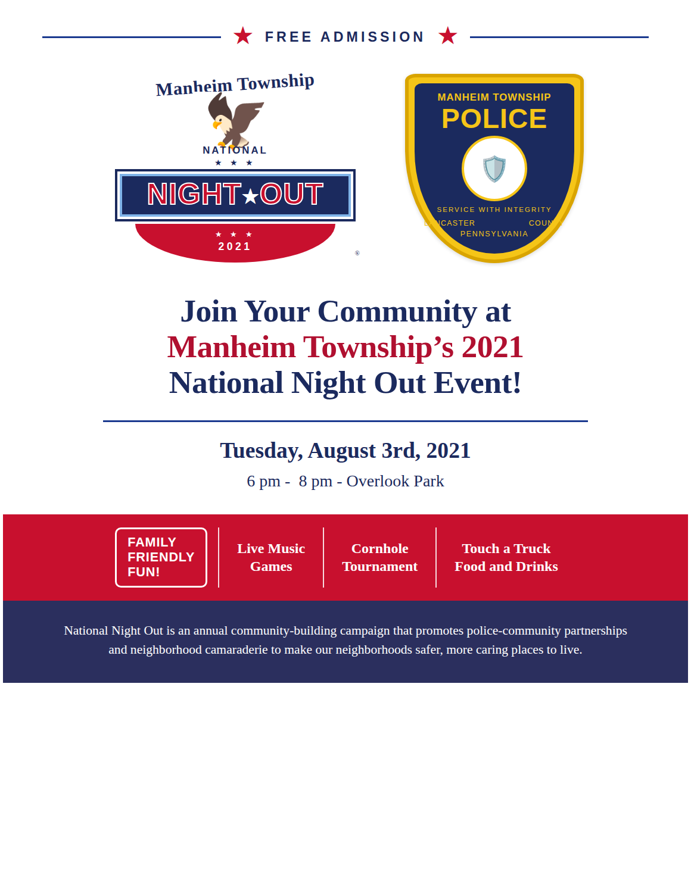★ Free Admission ★
Manheim Township
🦅
NATIONAL
★ ★ ★
NIGHT★OUT
★ ★ ★
2021
®
MANHEIM TOWNSHIP
POLICE
🛡️
SERVICE WITH INTEGRITY
LANCASTER COUNTY
PENNSYLVANIA
Join Your Community at
Manheim Township’s 2021
National Night Out Event!
Tuesday, August 3rd, 2021
6 pm - 8 pm - Overlook Park
Family
Friendly
Fun!
Live Music
Games
Cornhole
Tournament
Touch a Truck
Food and Drinks
National Night Out is an annual community-building campaign that promotes police-community partnerships and neighborhood camaraderie to make our neighborhoods safer, more caring places to live.